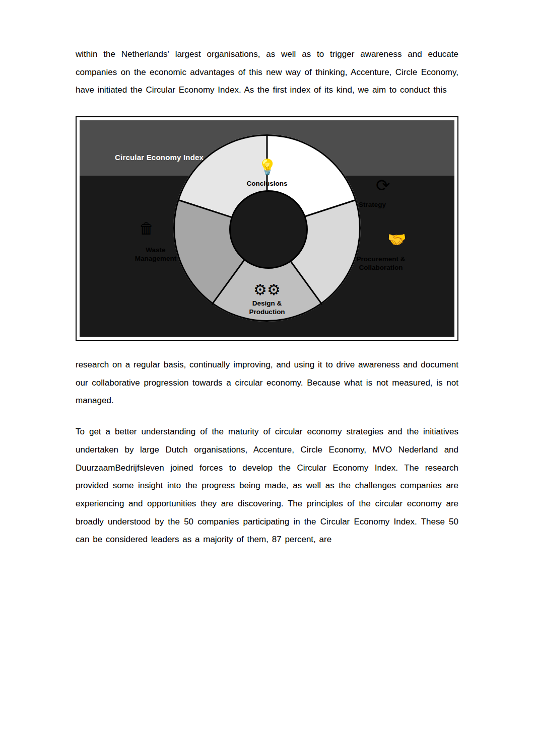within the Netherlands' largest organisations, as well as to trigger awareness and educate companies on the economic advantages of this new way of thinking, Accenture, Circle Economy, have initiated the Circular Economy Index. As the first index of its kind, we aim to conduct this
Circular Economy Index
💡
⟳
🤝
⚙⚙
🗑
Conclusions
Strategy
Procurement &
Collaboration
Design &
Production
Waste
Management
research on a regular basis, continually improving, and using it to drive awareness and document our collaborative progression towards a circular economy. Because what is not measured, is not managed.
To get a better understanding of the maturity of circular economy strategies and the initiatives undertaken by large Dutch organisations, Accenture, Circle Economy, MVO Nederland and DuurzaamBedrijfsleven joined forces to develop the Circular Economy Index. The research provided some insight into the progress being made, as well as the challenges companies are experiencing and opportunities they are discovering. The principles of the circular economy are broadly understood by the 50 companies participating in the Circular Economy Index. These 50 can be considered leaders as a majority of them, 87 percent, are